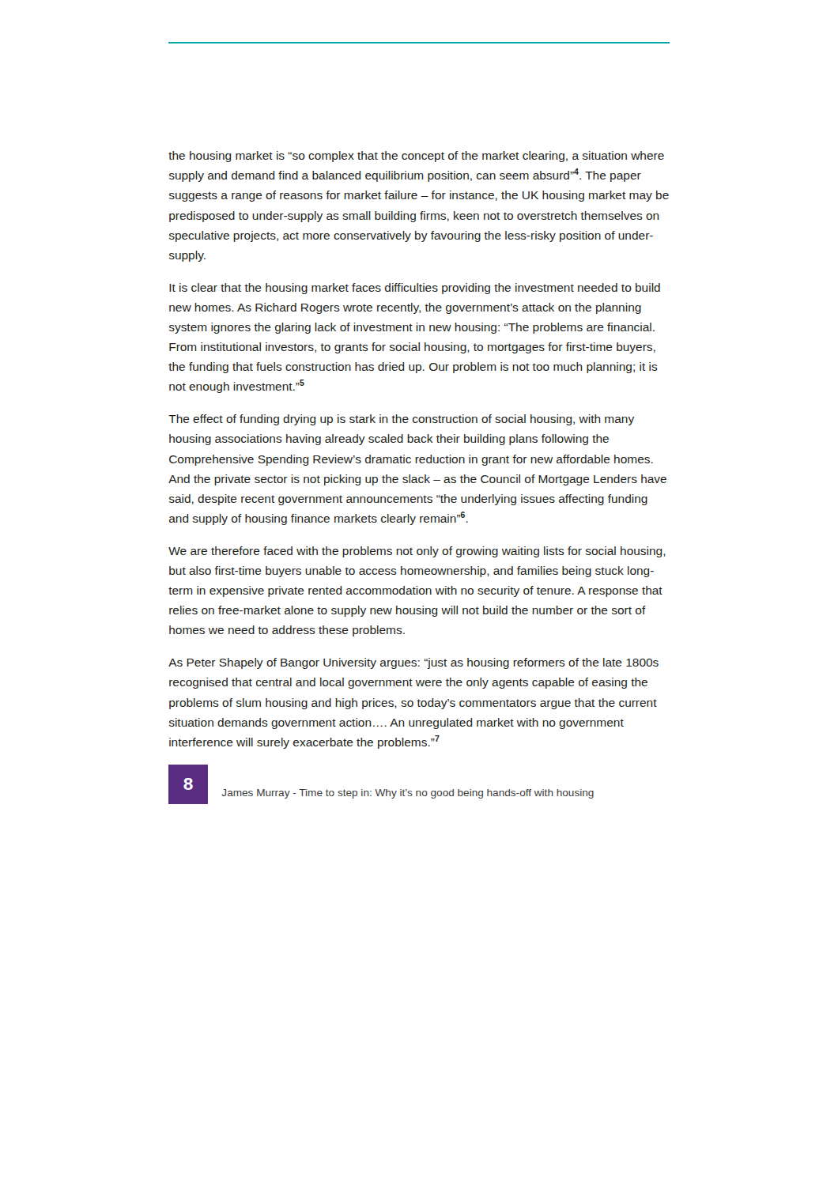the housing market is “so complex that the concept of the market clearing, a situation where supply and demand find a balanced equilibrium position, can seem absurd”4. The paper suggests a range of reasons for market failure – for instance, the UK housing market may be predisposed to under-supply as small building firms, keen not to overstretch themselves on speculative projects, act more conservatively by favouring the less-risky position of under-supply.
It is clear that the housing market faces difficulties providing the investment needed to build new homes. As Richard Rogers wrote recently, the government’s attack on the planning system ignores the glaring lack of investment in new housing: “The problems are financial. From institutional investors, to grants for social housing, to mortgages for first-time buyers, the funding that fuels construction has dried up. Our problem is not too much planning; it is not enough investment.”5
The effect of funding drying up is stark in the construction of social housing, with many housing associations having already scaled back their building plans following the Comprehensive Spending Review’s dramatic reduction in grant for new affordable homes. And the private sector is not picking up the slack – as the Council of Mortgage Lenders have said, despite recent government announcements “the underlying issues affecting funding and supply of housing finance markets clearly remain”6.
We are therefore faced with the problems not only of growing waiting lists for social housing, but also first-time buyers unable to access homeownership, and families being stuck long-term in expensive private rented accommodation with no security of tenure. A response that relies on free-market alone to supply new housing will not build the number or the sort of homes we need to address these problems.
As Peter Shapely of Bangor University argues: “just as housing reformers of the late 1800s recognised that central and local government were the only agents capable of easing the problems of slum housing and high prices, so today’s commentators argue that the current situation demands government action…. An unregulated market with no government interference will surely exacerbate the problems.”7
8
James Murray - Time to step in: Why it’s no good being hands-off with housing